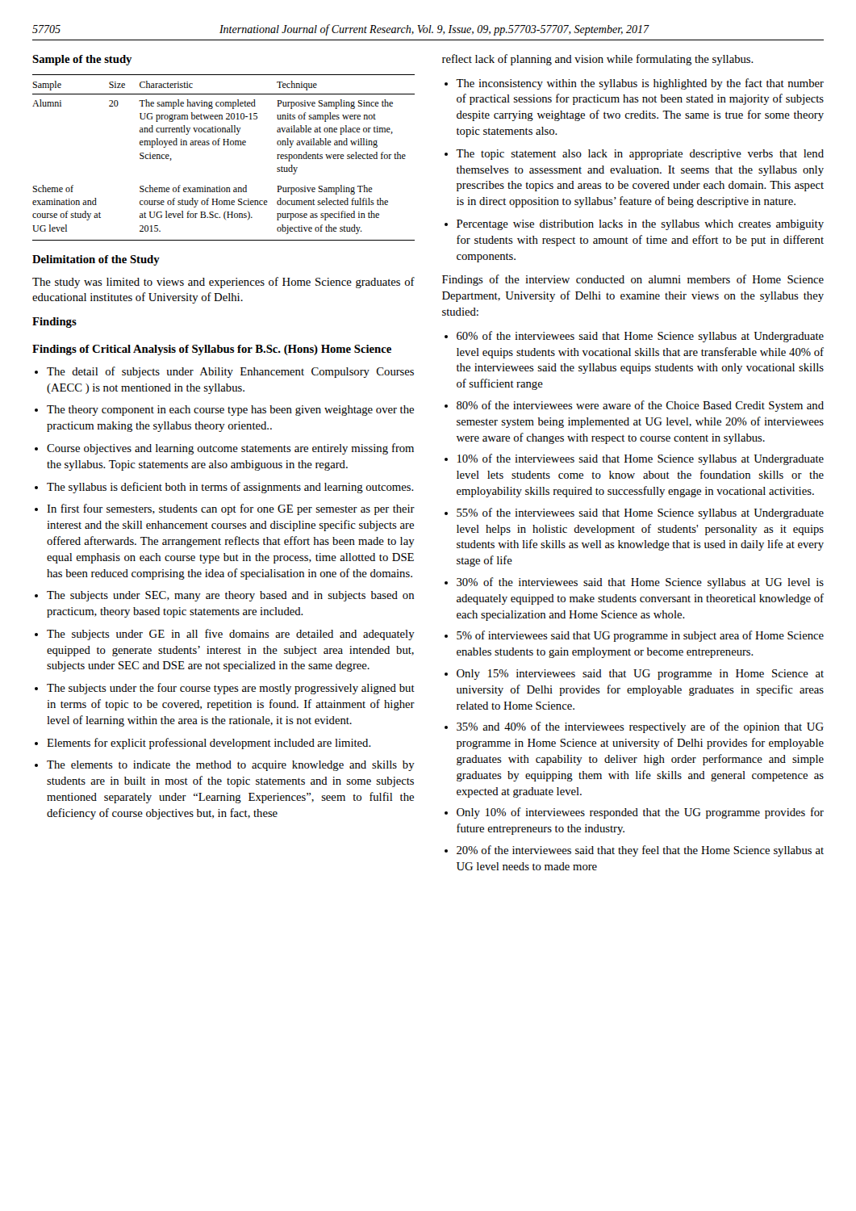57705 International Journal of Current Research, Vol. 9, Issue, 09, pp.57703-57707, September, 2017
Sample of the study
| Sample | Size | Characteristic | Technique |
| --- | --- | --- | --- |
| Alumni | 20 | The sample having completed UG program between 2010-15 and currently vocationally employed in areas of Home Science, | Purposive Sampling Since the units of samples were not available at one place or time, only available and willing respondents were selected for the study |
| Scheme of examination and course of study at UG level | | Scheme of examination and course of study of Home Science at UG level for B.Sc. (Hons). 2015. | Purposive Sampling The document selected fulfils the purpose as specified in the objective of the study. |
Delimitation of the Study
The study was limited to views and experiences of Home Science graduates of educational institutes of University of Delhi.
Findings
Findings of Critical Analysis of Syllabus for B.Sc. (Hons) Home Science
The detail of subjects under Ability Enhancement Compulsory Courses (AECC ) is not mentioned in the syllabus.
The theory component in each course type has been given weightage over the practicum making the syllabus theory oriented..
Course objectives and learning outcome statements are entirely missing from the syllabus. Topic statements are also ambiguous in the regard.
The syllabus is deficient both in terms of assignments and learning outcomes.
In first four semesters, students can opt for one GE per semester as per their interest and the skill enhancement courses and discipline specific subjects are offered afterwards. The arrangement reflects that effort has been made to lay equal emphasis on each course type but in the process, time allotted to DSE has been reduced comprising the idea of specialisation in one of the domains.
The subjects under SEC, many are theory based and in subjects based on practicum, theory based topic statements are included.
The subjects under GE in all five domains are detailed and adequately equipped to generate students’ interest in the subject area intended but, subjects under SEC and DSE are not specialized in the same degree.
The subjects under the four course types are mostly progressively aligned but in terms of topic to be covered, repetition is found. If attainment of higher level of learning within the area is the rationale, it is not evident.
Elements for explicit professional development included are limited.
The elements to indicate the method to acquire knowledge and skills by students are in built in most of the topic statements and in some subjects mentioned separately under “Learning Experiences”, seem to fulfil the deficiency of course objectives but, in fact, these
reflect lack of planning and vision while formulating the syllabus.
The inconsistency within the syllabus is highlighted by the fact that number of practical sessions for practicum has not been stated in majority of subjects despite carrying weightage of two credits. The same is true for some theory topic statements also.
The topic statement also lack in appropriate descriptive verbs that lend themselves to assessment and evaluation. It seems that the syllabus only prescribes the topics and areas to be covered under each domain. This aspect is in direct opposition to syllabus’ feature of being descriptive in nature.
Percentage wise distribution lacks in the syllabus which creates ambiguity for students with respect to amount of time and effort to be put in different components.
Findings of the interview conducted on alumni members of Home Science Department, University of Delhi to examine their views on the syllabus they studied:
60% of the interviewees said that Home Science syllabus at Undergraduate level equips students with vocational skills that are transferable while 40% of the interviewees said the syllabus equips students with only vocational skills of sufficient range
80% of the interviewees were aware of the Choice Based Credit System and semester system being implemented at UG level, while 20% of interviewees were aware of changes with respect to course content in syllabus.
10% of the interviewees said that Home Science syllabus at Undergraduate level lets students come to know about the foundation skills or the employability skills required to successfully engage in vocational activities.
55% of the interviewees said that Home Science syllabus at Undergraduate level helps in holistic development of students' personality as it equips students with life skills as well as knowledge that is used in daily life at every stage of life
30% of the interviewees said that Home Science syllabus at UG level is adequately equipped to make students conversant in theoretical knowledge of each specialization and Home Science as whole.
5% of interviewees said that UG programme in subject area of Home Science enables students to gain employment or become entrepreneurs.
Only 15% interviewees said that UG programme in Home Science at university of Delhi provides for employable graduates in specific areas related to Home Science.
35% and 40% of the interviewees respectively are of the opinion that UG programme in Home Science at university of Delhi provides for employable graduates with capability to deliver high order performance and simple graduates by equipping them with life skills and general competence as expected at graduate level.
Only 10% of interviewees responded that the UG programme provides for future entrepreneurs to the industry.
20% of the interviewees said that they feel that the Home Science syllabus at UG level needs to made more